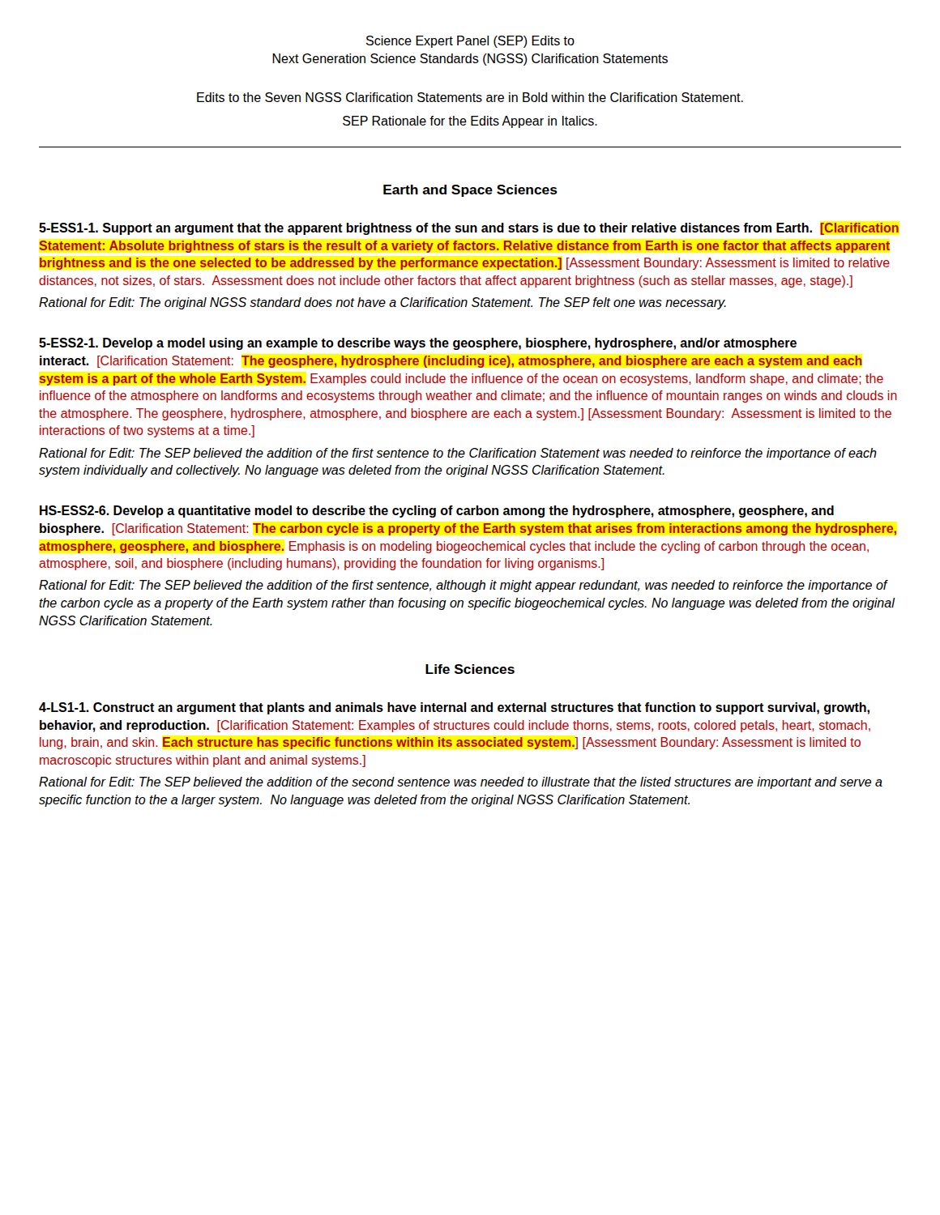Science Expert Panel (SEP) Edits to
Next Generation Science Standards (NGSS) Clarification Statements
Edits to the Seven NGSS Clarification Statements are in Bold within the Clarification Statement.
SEP Rationale for the Edits Appear in Italics.
Earth and Space Sciences
5-ESS1-1. Support an argument that the apparent brightness of the sun and stars is due to their relative distances from Earth. [Clarification Statement: Absolute brightness of stars is the result of a variety of factors. Relative distance from Earth is one factor that affects apparent brightness and is the one selected to be addressed by the performance expectation.] [Assessment Boundary: Assessment is limited to relative distances, not sizes, of stars. Assessment does not include other factors that affect apparent brightness (such as stellar masses, age, stage).]
Rational for Edit: The original NGSS standard does not have a Clarification Statement. The SEP felt one was necessary.
5-ESS2-1. Develop a model using an example to describe ways the geosphere, biosphere, hydrosphere, and/or atmosphere interact. [Clarification Statement: The geosphere, hydrosphere (including ice), atmosphere, and biosphere are each a system and each system is a part of the whole Earth System. Examples could include the influence of the ocean on ecosystems, landform shape, and climate; the influence of the atmosphere on landforms and ecosystems through weather and climate; and the influence of mountain ranges on winds and clouds in the atmosphere. The geosphere, hydrosphere, atmosphere, and biosphere are each a system.] [Assessment Boundary: Assessment is limited to the interactions of two systems at a time.]
Rational for Edit: The SEP believed the addition of the first sentence to the Clarification Statement was needed to reinforce the importance of each system individually and collectively. No language was deleted from the original NGSS Clarification Statement.
HS-ESS2-6. Develop a quantitative model to describe the cycling of carbon among the hydrosphere, atmosphere, geosphere, and biosphere. [Clarification Statement: The carbon cycle is a property of the Earth system that arises from interactions among the hydrosphere, atmosphere, geosphere, and biosphere. Emphasis is on modeling biogeochemical cycles that include the cycling of carbon through the ocean, atmosphere, soil, and biosphere (including humans), providing the foundation for living organisms.]
Rational for Edit: The SEP believed the addition of the first sentence, although it might appear redundant, was needed to reinforce the importance of the carbon cycle as a property of the Earth system rather than focusing on specific biogeochemical cycles. No language was deleted from the original NGSS Clarification Statement.
Life Sciences
4-LS1-1. Construct an argument that plants and animals have internal and external structures that function to support survival, growth, behavior, and reproduction. [Clarification Statement: Examples of structures could include thorns, stems, roots, colored petals, heart, stomach, lung, brain, and skin. Each structure has specific functions within its associated system.] [Assessment Boundary: Assessment is limited to macroscopic structures within plant and animal systems.]
Rational for Edit: The SEP believed the addition of the second sentence was needed to illustrate that the listed structures are important and serve a specific function to the a larger system. No language was deleted from the original NGSS Clarification Statement.